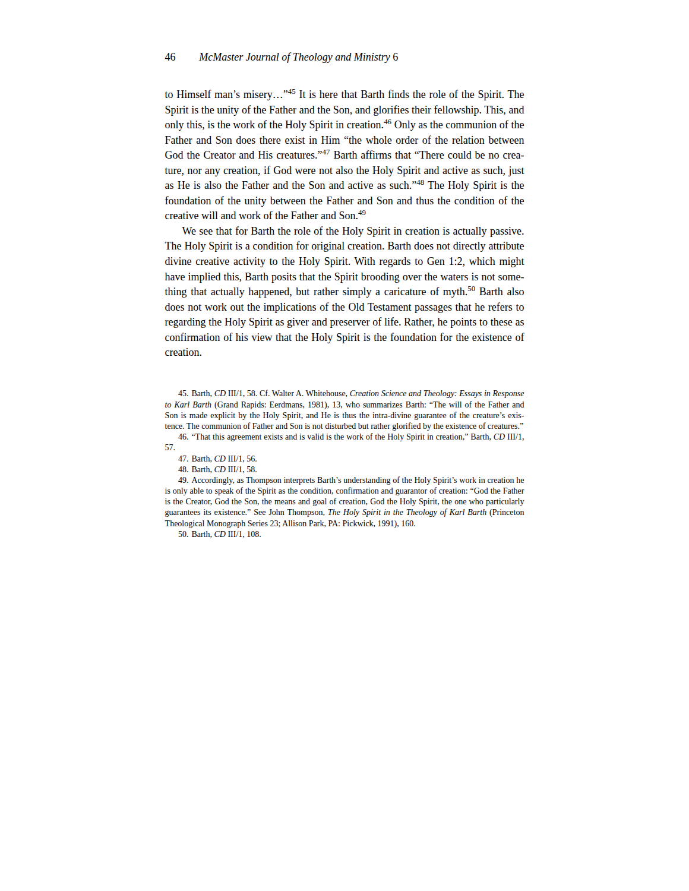46 McMaster Journal of Theology and Ministry 6
to Himself man’s misery…”45 It is here that Barth finds the role of the Spirit. The Spirit is the unity of the Father and the Son, and glorifies their fellowship. This, and only this, is the work of the Holy Spirit in creation.46 Only as the communion of the Father and Son does there exist in Him “the whole order of the relation between God the Creator and His creatures.”47 Barth affirms that “There could be no creature, nor any creation, if God were not also the Holy Spirit and active as such, just as He is also the Father and the Son and active as such.”48 The Holy Spirit is the foundation of the unity between the Father and Son and thus the condition of the creative will and work of the Father and Son.49
We see that for Barth the role of the Holy Spirit in creation is actually passive. The Holy Spirit is a condition for original creation. Barth does not directly attribute divine creative activity to the Holy Spirit. With regards to Gen 1:2, which might have implied this, Barth posits that the Spirit brooding over the waters is not something that actually happened, but rather simply a caricature of myth.50 Barth also does not work out the implications of the Old Testament passages that he refers to regarding the Holy Spirit as giver and preserver of life. Rather, he points to these as confirmation of his view that the Holy Spirit is the foundation for the existence of creation.
45. Barth, CD III/1, 58. Cf. Walter A. Whitehouse, Creation Science and Theology: Essays in Response to Karl Barth (Grand Rapids: Eerdmans, 1981), 13, who summarizes Barth: “The will of the Father and Son is made explicit by the Holy Spirit, and He is thus the intra-divine guarantee of the creature’s existence. The communion of Father and Son is not disturbed but rather glorified by the existence of creatures.”
46.“That this agreement exists and is valid is the work of the Holy Spirit in creation,” Barth, CD III/1, 57.
47. Barth, CD III/1, 56.
48. Barth, CD III/1, 58.
49. Accordingly, as Thompson interprets Barth’s understanding of the Holy Spirit’s work in creation he is only able to speak of the Spirit as the condition, confirmation and guarantor of creation: “God the Father is the Creator, God the Son, the means and goal of creation, God the Holy Spirit, the one who particularly guarantees its existence.” See John Thompson, The Holy Spirit in the Theology of Karl Barth (Princeton Theological Monograph Series 23; Allison Park, PA: Pickwick, 1991), 160.
50. Barth, CD III/1, 108.